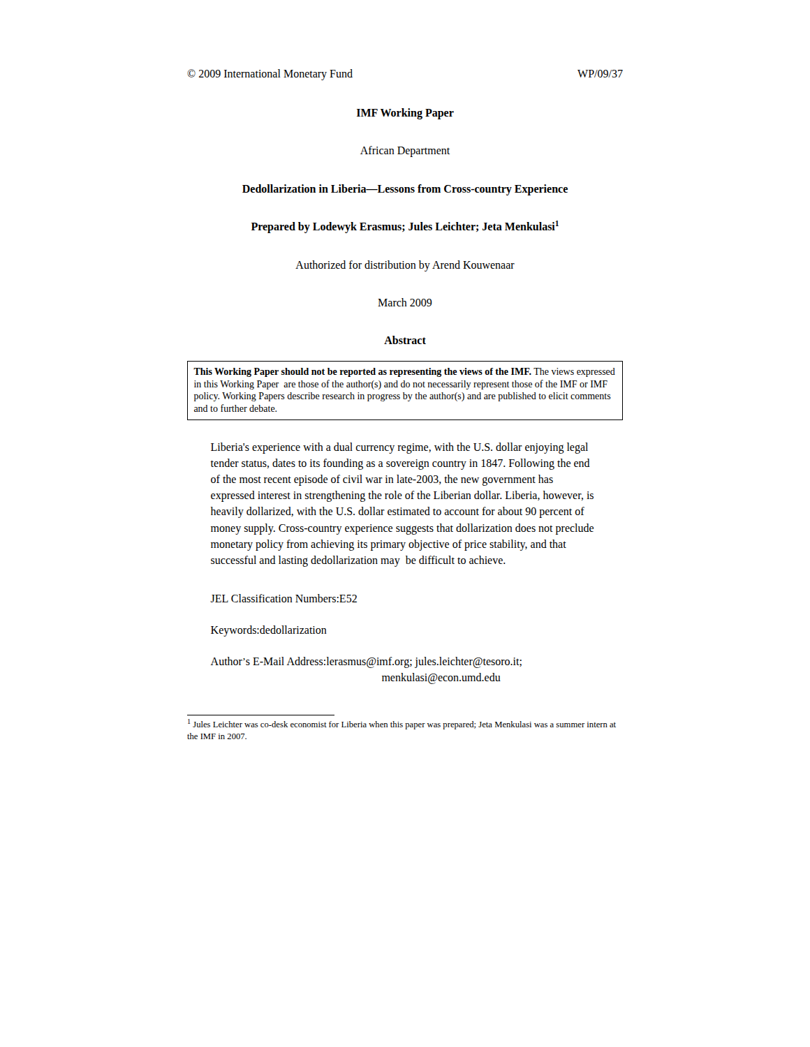© 2009 International Monetary Fund WP/09/37
IMF Working Paper
African Department
Dedollarization in Liberia—Lessons from Cross-country Experience
Prepared by Lodewyk Erasmus; Jules Leichter; Jeta Menkulasi1
Authorized for distribution by Arend Kouwenaar
March 2009
Abstract
This Working Paper should not be reported as representing the views of the IMF. The views expressed in this Working Paper are those of the author(s) and do not necessarily represent those of the IMF or IMF policy. Working Papers describe research in progress by the author(s) and are published to elicit comments and to further debate.
Liberia's experience with a dual currency regime, with the U.S. dollar enjoying legal tender status, dates to its founding as a sovereign country in 1847. Following the end of the most recent episode of civil war in late-2003, the new government has expressed interest in strengthening the role of the Liberian dollar. Liberia, however, is heavily dollarized, with the U.S. dollar estimated to account for about 90 percent of money supply. Cross-country experience suggests that dollarization does not preclude monetary policy from achieving its primary objective of price stability, and that successful and lasting dedollarization may be difficult to achieve.
JEL Classification Numbers: E52
Keywords: dedollarization
Author’s E-Mail Address: lerasmus@imf.org; jules.leichter@tesoro.it; menkulasi@econ.umd.edu
1 Jules Leichter was co-desk economist for Liberia when this paper was prepared; Jeta Menkulasi was a summer intern at the IMF in 2007.